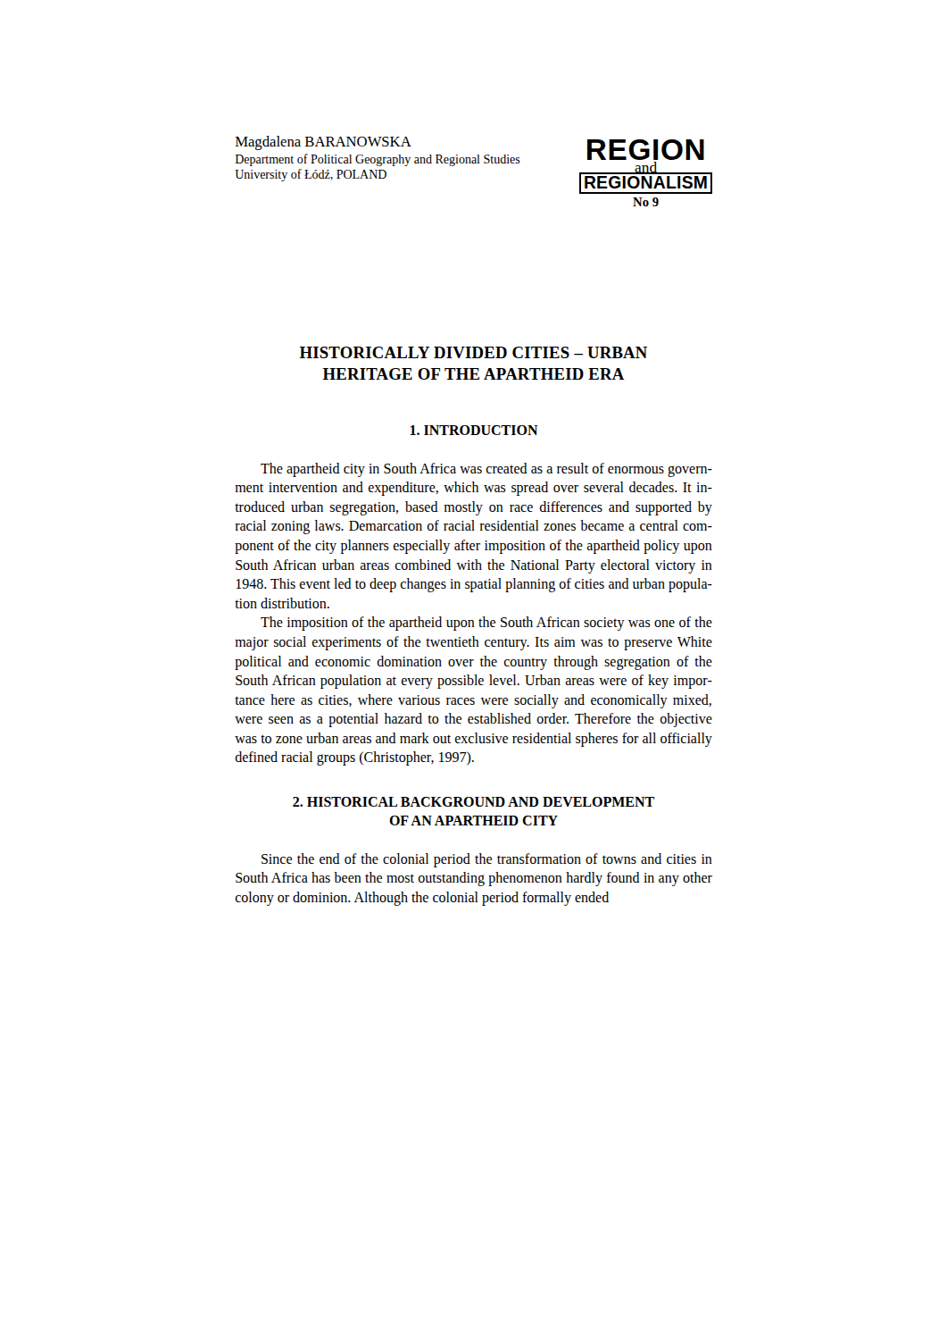Magdalena BARANOWSKA
Department of Political Geography and Regional Studies
University of Łódź, POLAND
REGION and REGIONALISM No 9
HISTORICALLY DIVIDED CITIES – URBAN
HERITAGE OF THE APARTHEID ERA
1. INTRODUCTION
The apartheid city in South Africa was created as a result of enormous government intervention and expenditure, which was spread over several decades. It introduced urban segregation, based mostly on race differences and supported by racial zoning laws. Demarcation of racial residential zones became a central component of the city planners especially after imposition of the apartheid policy upon South African urban areas combined with the National Party electoral victory in 1948. This event led to deep changes in spatial planning of cities and urban population distribution.
The imposition of the apartheid upon the South African society was one of the major social experiments of the twentieth century. Its aim was to preserve White political and economic domination over the country through segregation of the South African population at every possible level. Urban areas were of key importance here as cities, where various races were socially and economically mixed, were seen as a potential hazard to the established order. Therefore the objective was to zone urban areas and mark out exclusive residential spheres for all officially defined racial groups (Christopher, 1997).
2. HISTORICAL BACKGROUND AND DEVELOPMENT
OF AN APARTHEID CITY
Since the end of the colonial period the transformation of towns and cities in South Africa has been the most outstanding phenomenon hardly found in any other colony or dominion. Although the colonial period formally ended